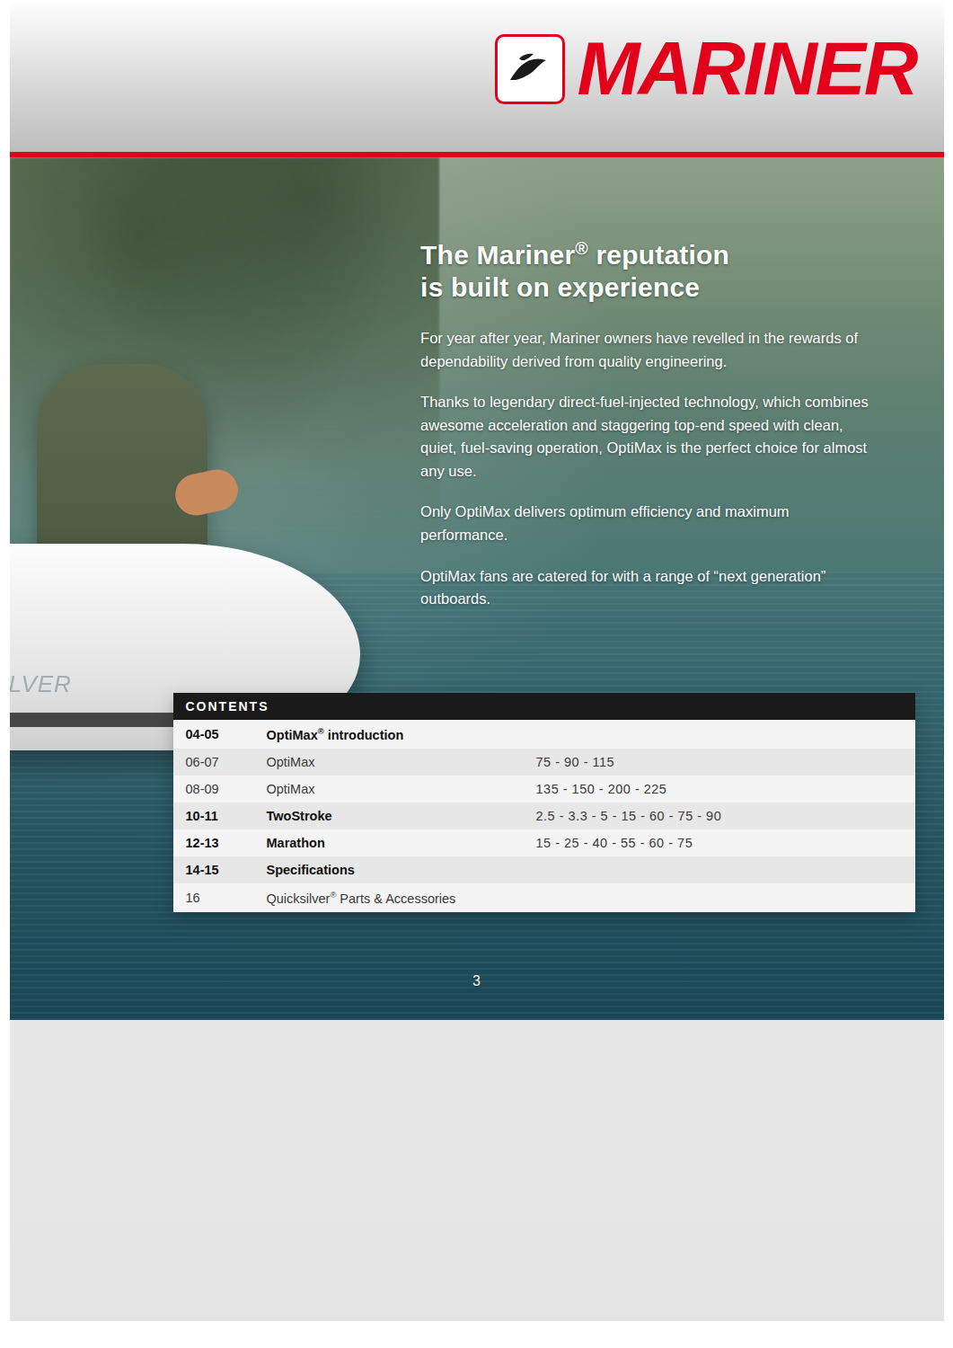Mariner
KSILVER
The Mariner® reputation
is built on experience
For year after year, Mariner owners have revelled in the rewards of dependability derived from quality engineering.
Thanks to legendary direct-fuel-injected technology, which combines awesome acceleration and staggering top-end speed with clean, quiet, fuel-saving operation, OptiMax is the perfect choice for almost any use.
Only OptiMax delivers optimum efficiency and maximum performance.
OptiMax fans are catered for with a range of “next generation” outboards.
Contents
| 04-05 | OptiMax ® introduction | |
| 06-07 | OptiMax | 75 - 90 - 115 |
| 08-09 | OptiMax | 135 - 150 - 200 - 225 |
| 10-11 | TwoStroke | 2.5 - 3.3 - 5 - 15 - 60 - 75 - 90 |
| 12-13 | Marathon | 15 - 25 - 40 - 55 - 60 - 75 |
| 14-15 | Specifications | |
| 16 | Quicksilver ® Parts & Accessories | |
3